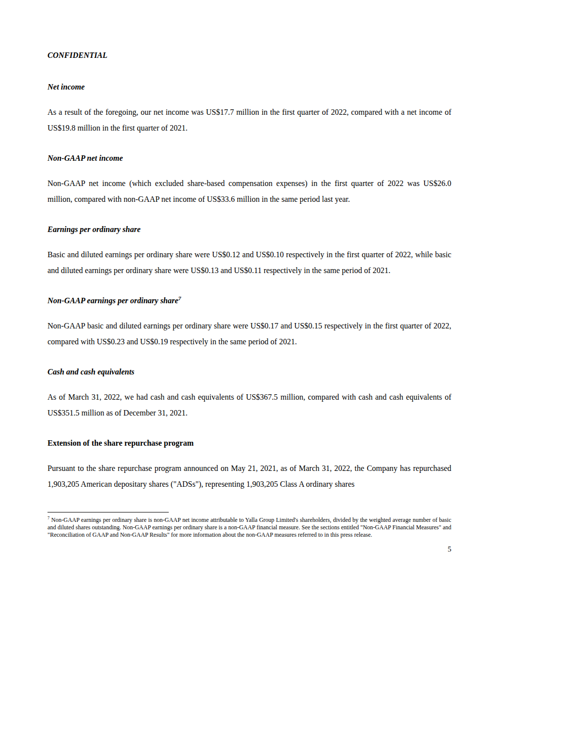CONFIDENTIAL
Net income
As a result of the foregoing, our net income was US$17.7 million in the first quarter of 2022, compared with a net income of US$19.8 million in the first quarter of 2021.
Non-GAAP net income
Non-GAAP net income (which excluded share-based compensation expenses) in the first quarter of 2022 was US$26.0 million, compared with non-GAAP net income of US$33.6 million in the same period last year.
Earnings per ordinary share
Basic and diluted earnings per ordinary share were US$0.12 and US$0.10 respectively in the first quarter of 2022, while basic and diluted earnings per ordinary share were US$0.13 and US$0.11 respectively in the same period of 2021.
Non-GAAP earnings per ordinary share7
Non-GAAP basic and diluted earnings per ordinary share were US$0.17 and US$0.15 respectively in the first quarter of 2022, compared with US$0.23 and US$0.19 respectively in the same period of 2021.
Cash and cash equivalents
As of March 31, 2022, we had cash and cash equivalents of US$367.5 million, compared with cash and cash equivalents of US$351.5 million as of December 31, 2021.
Extension of the share repurchase program
Pursuant to the share repurchase program announced on May 21, 2021, as of March 31, 2022, the Company has repurchased 1,903,205 American depositary shares ("ADSs"), representing 1,903,205 Class A ordinary shares
7 Non-GAAP earnings per ordinary share is non-GAAP net income attributable to Yalla Group Limited's shareholders, divided by the weighted average number of basic and diluted shares outstanding. Non-GAAP earnings per ordinary share is a non-GAAP financial measure. See the sections entitled "Non-GAAP Financial Measures" and "Reconciliation of GAAP and Non-GAAP Results" for more information about the non-GAAP measures referred to in this press release.
5